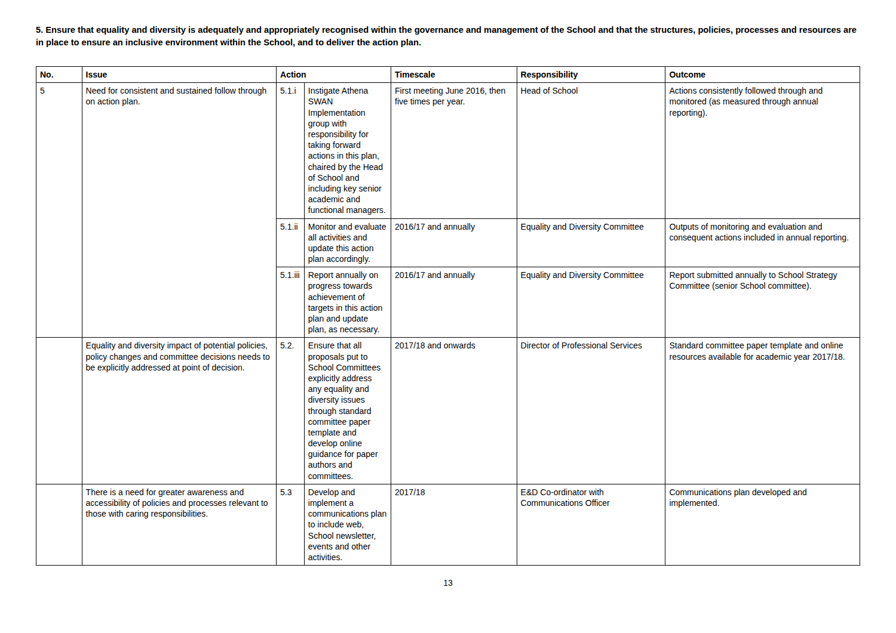5. Ensure that equality and diversity is adequately and appropriately recognised within the governance and management of the School and that the structures, policies, processes and resources are in place to ensure an inclusive environment within the School, and to deliver the action plan.
| No. | Issue | Action | Timescale | Responsibility | Outcome |
| --- | --- | --- | --- | --- | --- |
| 5 | Need for consistent and sustained follow through on action plan. | 5.1.i | Instigate Athena SWAN Implementation group with responsibility for taking forward actions in this plan, chaired by the Head of School and including key senior academic and functional managers. | First meeting June 2016, then five times per year. | Head of School | Actions consistently followed through and monitored (as measured through annual reporting). |
| 5.1.ii | Monitor and evaluate all activities and update this action plan accordingly. | 2016/17 and annually | Equality and Diversity Committee | Outputs of monitoring and evaluation and consequent actions included in annual reporting. |
| 5.1.iii | Report annually on progress towards achievement of targets in this action plan and update plan, as necessary. | 2016/17 and annually | Equality and Diversity Committee | Report submitted annually to School Strategy Committee (senior School committee). |
| | Equality and diversity impact of potential policies, policy changes and committee decisions needs to be explicitly addressed at point of decision. | 5.2. | Ensure that all proposals put to School Committees explicitly address any equality and diversity issues through standard committee paper template and develop online guidance for paper authors and committees. | 2017/18 and onwards | Director of Professional Services | Standard committee paper template and online resources available for academic year 2017/18. |
| | There is a need for greater awareness and accessibility of policies and processes relevant to those with caring responsibilities. | 5.3 | Develop and implement a communications plan to include web, School newsletter, events and other activities. | 2017/18 | E&D Co-ordinator with Communications Officer | Communications plan developed and implemented. |
13